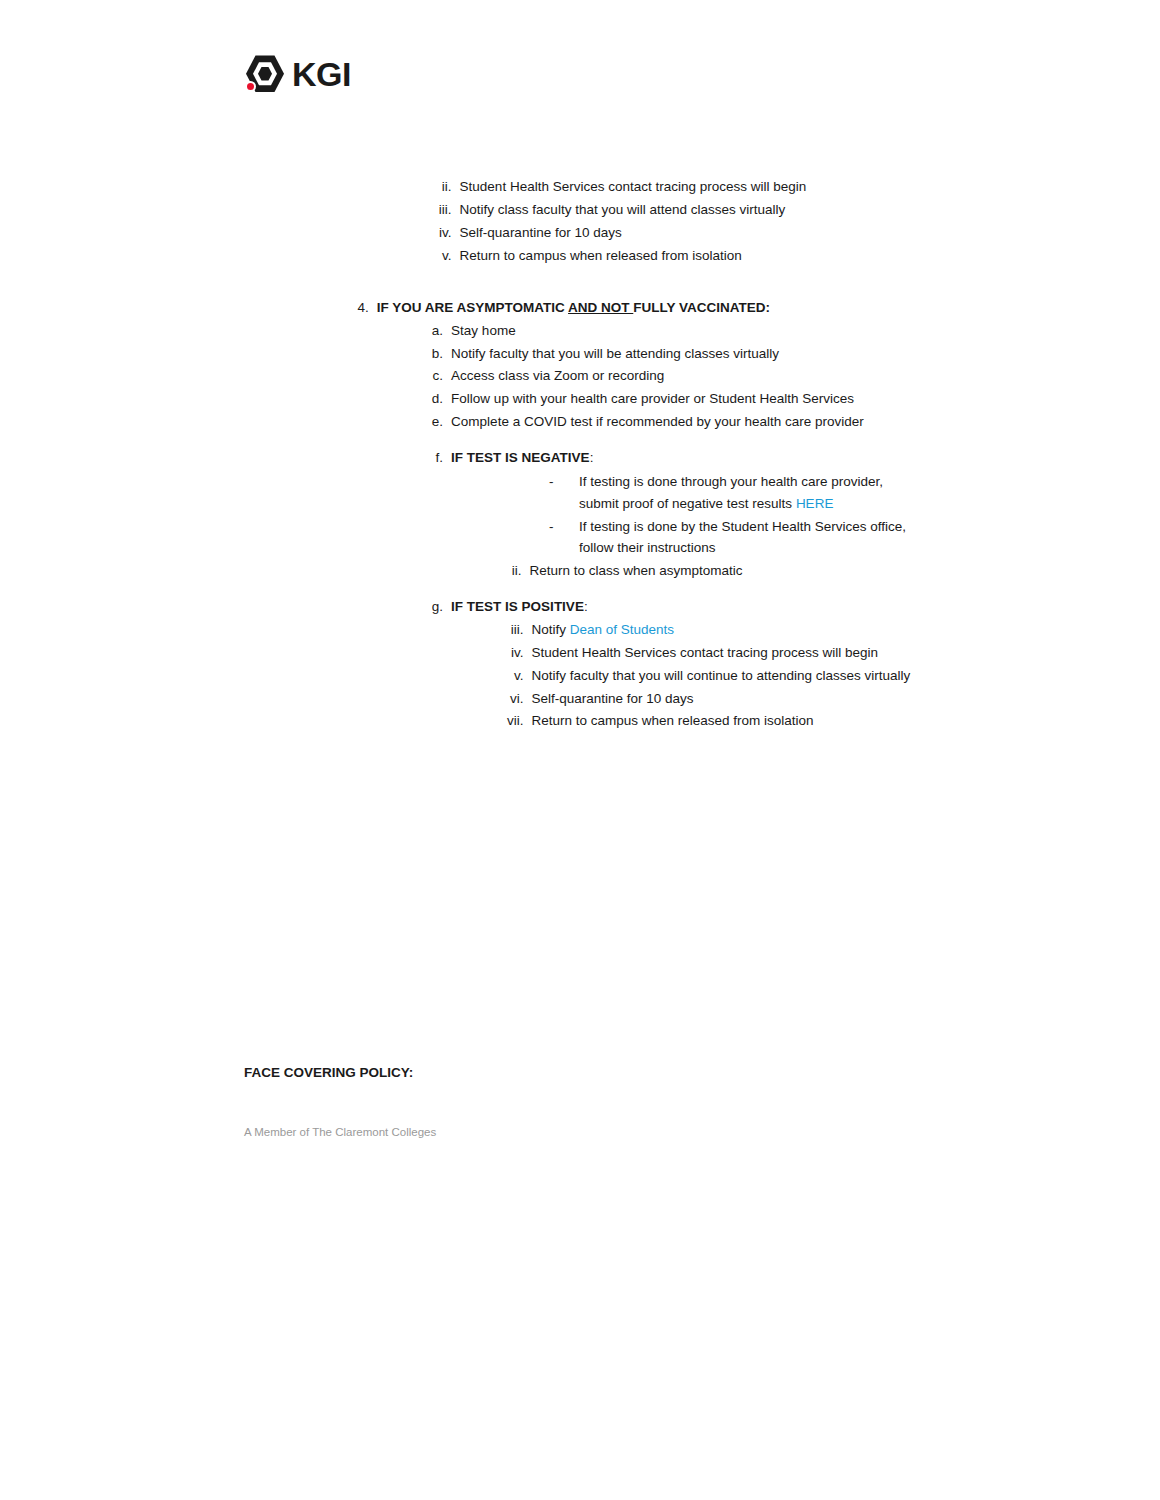KGI
ii. Student Health Services contact tracing process will begin
iii. Notify class faculty that you will attend classes virtually
iv. Self-quarantine for 10 days
v. Return to campus when released from isolation
4. IF YOU ARE ASYMPTOMATIC AND NOT FULLY VACCINATED:
a. Stay home
b. Notify faculty that you will be attending classes virtually
c. Access class via Zoom or recording
d. Follow up with your health care provider or Student Health Services
e. Complete a COVID test if recommended by your health care provider
f. IF TEST IS NEGATIVE:
-If testing is done through your health care provider, submit proof of negative test results HERE
-If testing is done by the Student Health Services office, follow their instructions
ii. Return to class when asymptomatic
g. IF TEST IS POSITIVE:
iii. Notify Dean of Students
iv. Student Health Services contact tracing process will begin
v. Notify faculty that you will continue to attending classes virtually
vi. Self-quarantine for 10 days
vii. Return to campus when released from isolation
FACE COVERING POLICY:
A Member of The Claremont Colleges